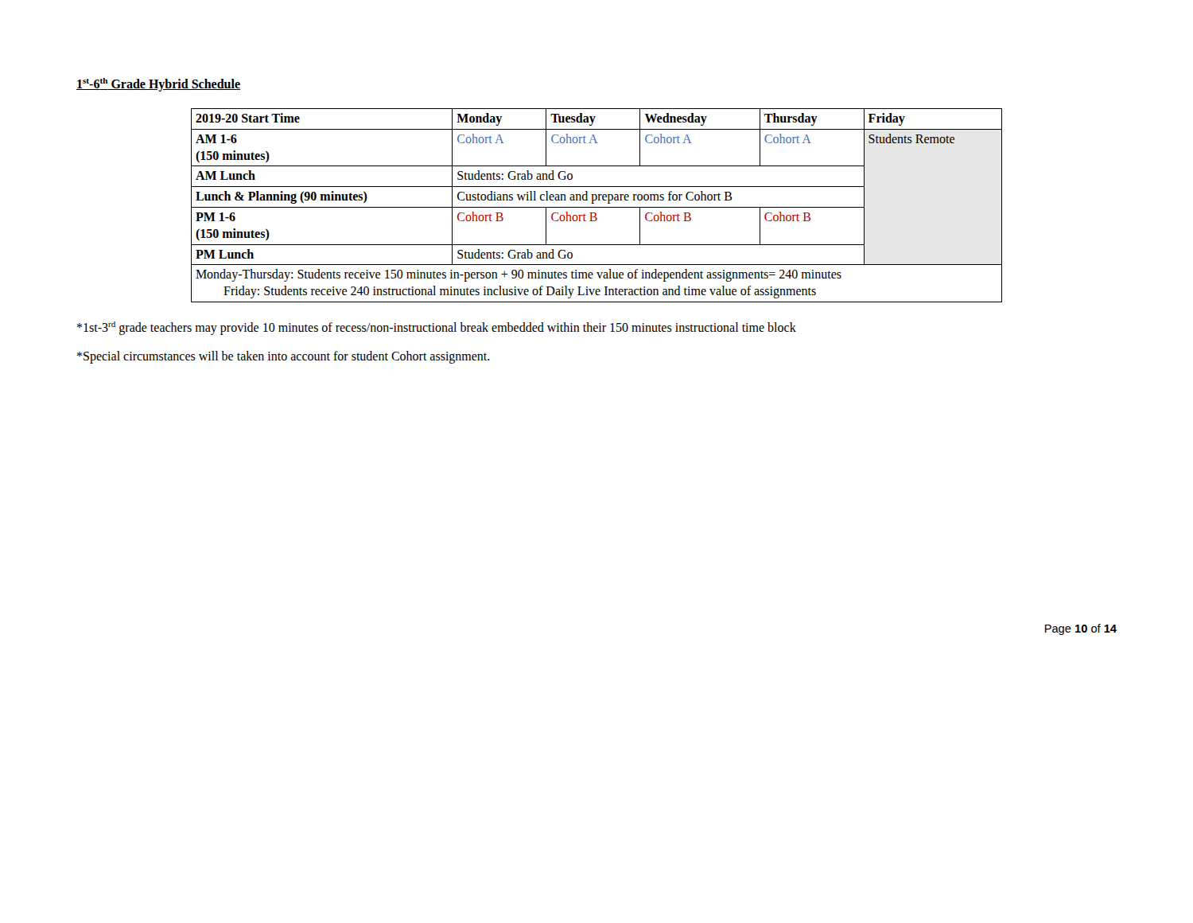1st-6th Grade Hybrid Schedule
| 2019-20 Start Time | Monday | Tuesday | Wednesday | Thursday | Friday |
| AM 1-6 (150 minutes) | Cohort A | Cohort A | Cohort A | Cohort A | Students Remote |
| AM Lunch | Students: Grab and Go |
| Lunch & Planning (90 minutes) | Custodians will clean and prepare rooms for Cohort B |
| PM 1-6 (150 minutes) | Cohort B | Cohort B | Cohort B | Cohort B |
| PM Lunch | Students: Grab and Go |
| Monday-Thursday: Students receive 150 minutes in-person + 90 minutes time value of independent assignments= 240 minutes Friday: Students receive 240 instructional minutes inclusive of Daily Live Interaction and time value of assignments |
*1st-3rd grade teachers may provide 10 minutes of recess/non-instructional break embedded within their 150 minutes instructional time block
*Special circumstances will be taken into account for student Cohort assignment.
Page 10 of 14